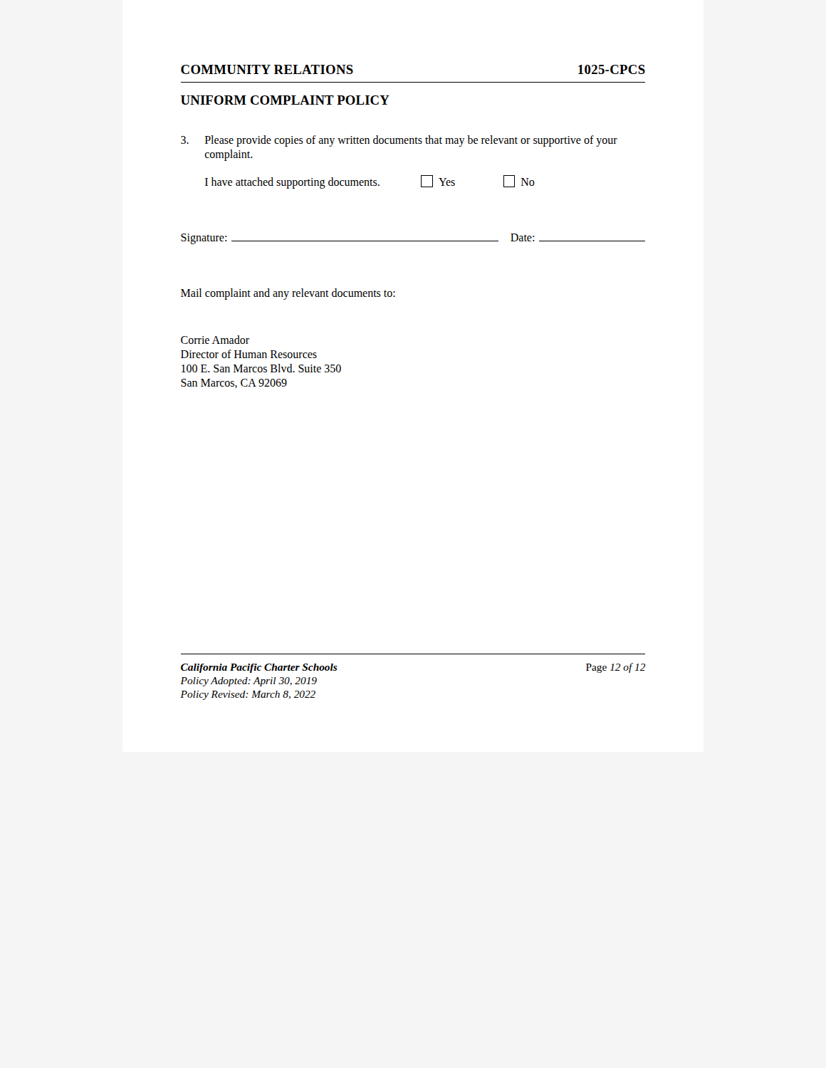Community Relations
1025-CPCS
UNIFORM COMPLAINT POLICY
3. Please provide copies of any written documents that may be relevant or supportive of your complaint.
I have attached supporting documents. Yes No
Signature: Date:
Mail complaint and any relevant documents to:
Corrie Amador
Director of Human Resources
100 E. San Marcos Blvd. Suite 350
San Marcos, CA 92069
California Pacific Charter Schools Page 12 of 12
Policy Adopted: April 30, 2019
Policy Revised: March 8, 2022